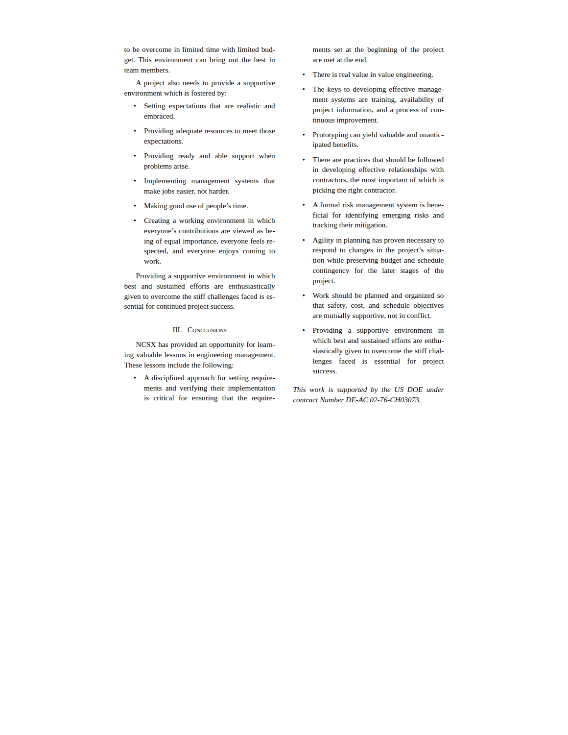to be overcome in limited time with limited budget. This environment can bring out the best in team members.
A project also needs to provide a supportive environment which is fostered by:
Setting expectations that are realistic and embraced.
Providing adequate resources to meet those expectations.
Providing ready and able support when problems arise.
Implementing management systems that make jobs easier, not harder.
Making good use of people’s time.
Creating a working environment in which everyone’s contributions are viewed as being of equal importance, everyone feels respected, and everyone enjoys coming to work.
Providing a supportive environment in which best and sustained efforts are enthusiastically given to overcome the stiff challenges faced is essential for continued project success.
III. Conclusions
NCSX has provided an opportunity for learning valuable lessons in engineering management. These lessons include the following:
A disciplined approach for setting requirements and verifying their implementation is critical for ensuring that the requirements set at the beginning of the project are met at the end.
There is real value in value engineering.
The keys to developing effective management systems are training, availability of project information, and a process of continuous improvement.
Prototyping can yield valuable and unanticipated benefits.
There are practices that should be followed in developing effective relationships with contractors, the most important of which is picking the right contractor.
A formal risk management system is beneficial for identifying emerging risks and tracking their mitigation.
Agility in planning has proven necessary to respond to changes in the project’s situation while preserving budget and schedule contingency for the later stages of the project.
Work should be planned and organized so that safety, cost, and schedule objectives are mutually supportive, not in conflict.
Providing a supportive environment in which best and sustained efforts are enthusiastically given to overcome the stiff challenges faced is essential for project success.
This work is supported by the US DOE under contract Number DE-AC 02-76-CH03073.